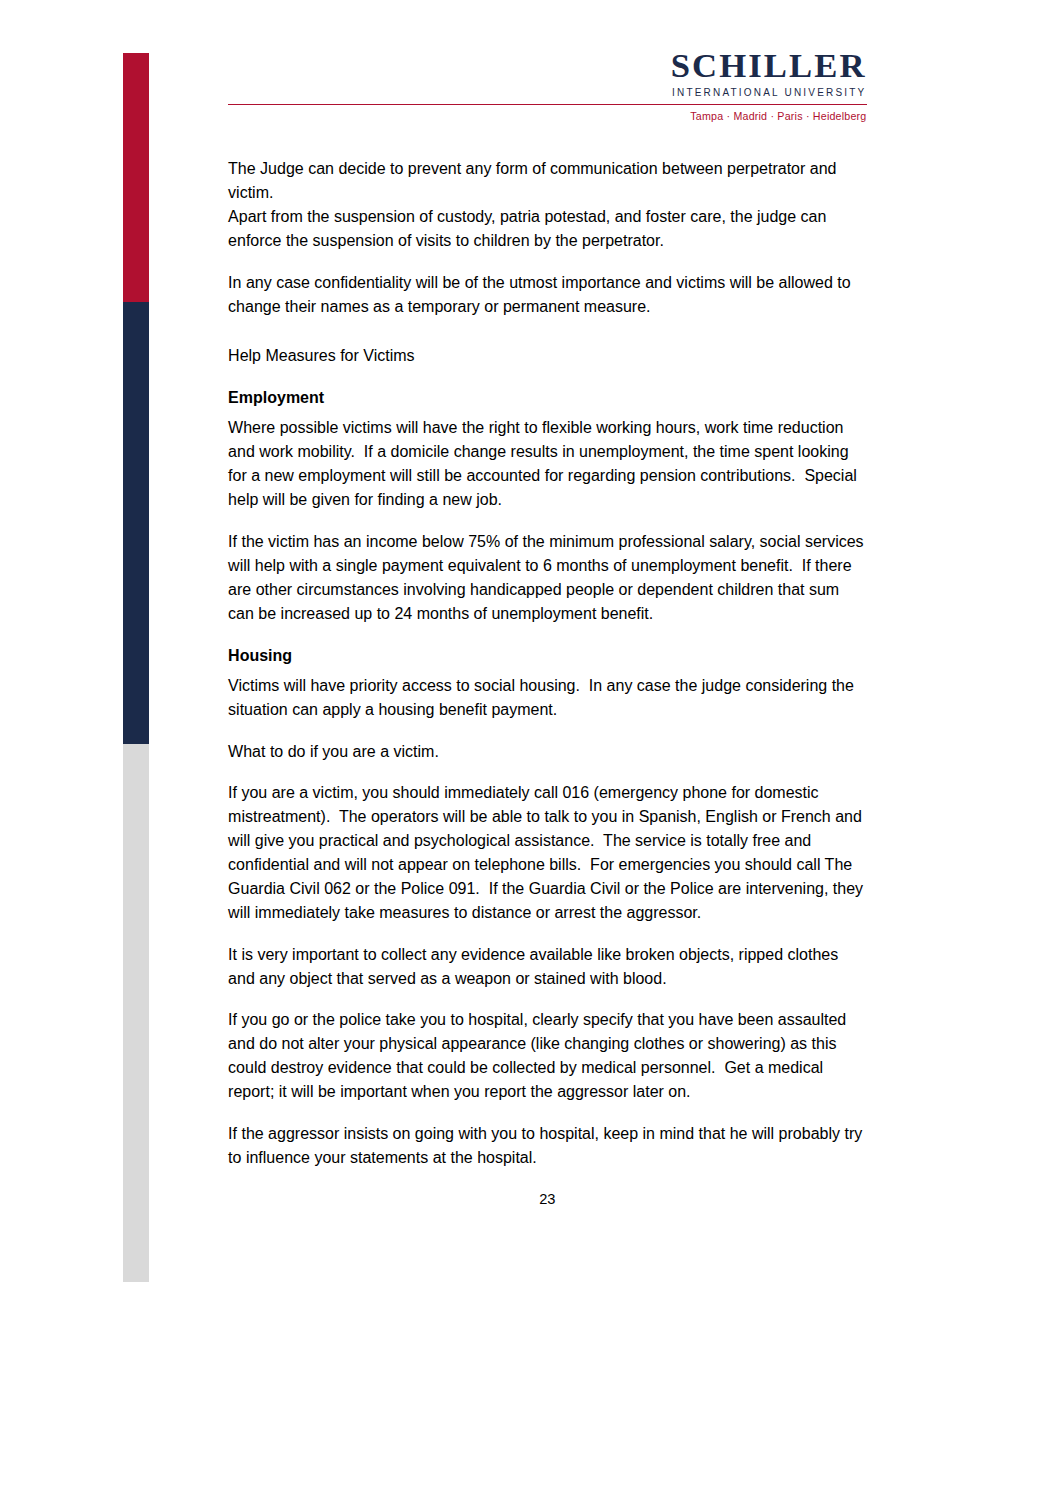SCHILLER
INTERNATIONAL UNIVERSITY
Tampa · Madrid · Paris · Heidelberg
The Judge can decide to prevent any form of communication between perpetrator and victim.
Apart from the suspension of custody, patria potestad, and foster care, the judge can enforce the suspension of visits to children by the perpetrator.
In any case confidentiality will be of the utmost importance and victims will be allowed to change their names as a temporary or permanent measure.
Help Measures for Victims
Employment
Where possible victims will have the right to flexible working hours, work time reduction and work mobility. If a domicile change results in unemployment, the time spent looking for a new employment will still be accounted for regarding pension contributions. Special help will be given for finding a new job.
If the victim has an income below 75% of the minimum professional salary, social services will help with a single payment equivalent to 6 months of unemployment benefit. If there are other circumstances involving handicapped people or dependent children that sum can be increased up to 24 months of unemployment benefit.
Housing
Victims will have priority access to social housing. In any case the judge considering the situation can apply a housing benefit payment.
What to do if you are a victim.
If you are a victim, you should immediately call 016 (emergency phone for domestic mistreatment). The operators will be able to talk to you in Spanish, English or French and will give you practical and psychological assistance. The service is totally free and confidential and will not appear on telephone bills. For emergencies you should call The Guardia Civil 062 or the Police 091. If the Guardia Civil or the Police are intervening, they will immediately take measures to distance or arrest the aggressor.
It is very important to collect any evidence available like broken objects, ripped clothes and any object that served as a weapon or stained with blood.
If you go or the police take you to hospital, clearly specify that you have been assaulted and do not alter your physical appearance (like changing clothes or showering) as this could destroy evidence that could be collected by medical personnel. Get a medical report; it will be important when you report the aggressor later on.
If the aggressor insists on going with you to hospital, keep in mind that he will probably try to influence your statements at the hospital.
23